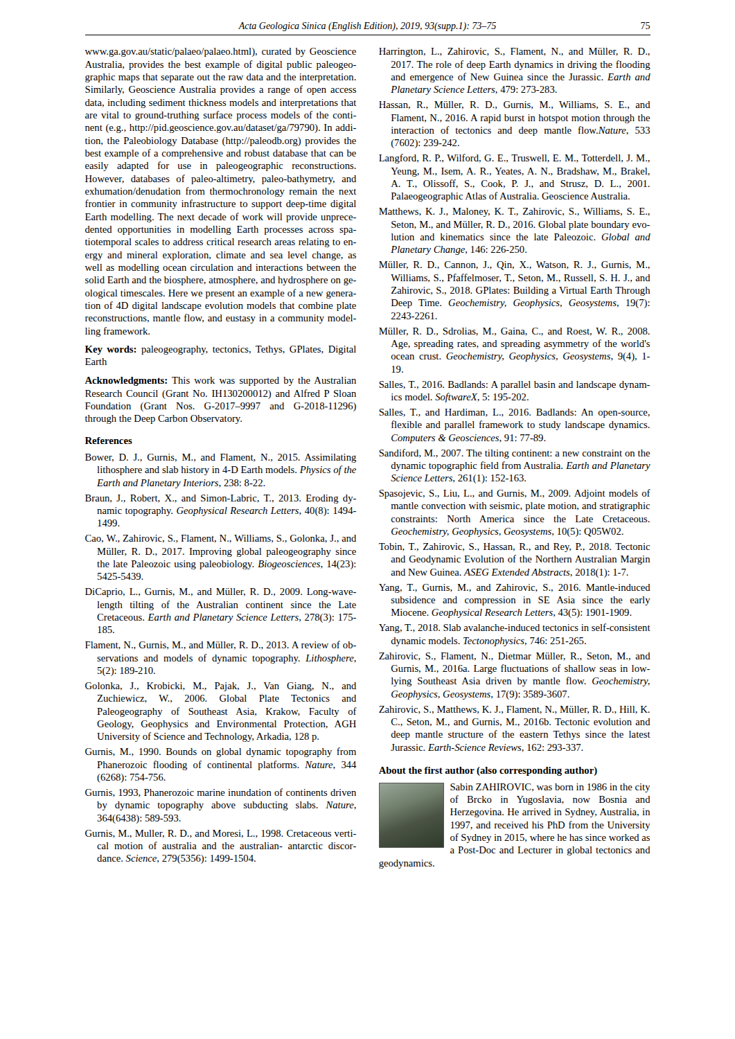Acta Geologica Sinica (English Edition), 2019, 93(supp.1): 73–75 75
www.ga.gov.au/static/palaeo/palaeo.html), curated by Geoscience Australia, provides the best example of digital public paleogeographic maps that separate out the raw data and the interpretation. Similarly, Geoscience Australia provides a range of open access data, including sediment thickness models and interpretations that are vital to ground-truthing surface process models of the continent (e.g., http://pid.geoscience.gov.au/dataset/ga/79790). In addition, the Paleobiology Database (http://paleodb.org) provides the best example of a comprehensive and robust database that can be easily adapted for use in paleogeographic reconstructions. However, databases of paleo-altimetry, paleo-bathymetry, and exhumation/denudation from thermochronology remain the next frontier in community infrastructure to support deep-time digital Earth modelling. The next decade of work will provide unprecedented opportunities in modelling Earth processes across spatiotemporal scales to address critical research areas relating to energy and mineral exploration, climate and sea level change, as well as modelling ocean circulation and interactions between the solid Earth and the biosphere, atmosphere, and hydrosphere on geological timescales. Here we present an example of a new generation of 4D digital landscape evolution models that combine plate reconstructions, mantle flow, and eustasy in a community modelling framework.
Key words: paleogeography, tectonics, Tethys, GPlates, Digital Earth
Acknowledgments: This work was supported by the Australian Research Council (Grant No. IH130200012) and Alfred P Sloan Foundation (Grant Nos. G-2017–9997 and G-2018-11296) through the Deep Carbon Observatory.
References
Bower, D. J., Gurnis, M., and Flament, N., 2015. Assimilating lithosphere and slab history in 4-D Earth models. Physics of the Earth and Planetary Interiors, 238: 8-22.
Braun, J., Robert, X., and Simon-Labric, T., 2013. Eroding dynamic topography. Geophysical Research Letters, 40(8): 1494-1499.
Cao, W., Zahirovic, S., Flament, N., Williams, S., Golonka, J., and Müller, R. D., 2017. Improving global paleogeography since the late Paleozoic using paleobiology. Biogeosciences, 14(23): 5425-5439.
DiCaprio, L., Gurnis, M., and Müller, R. D., 2009. Long-wavelength tilting of the Australian continent since the Late Cretaceous. Earth and Planetary Science Letters, 278(3): 175-185.
Flament, N., Gurnis, M., and Müller, R. D., 2013. A review of observations and models of dynamic topography. Lithosphere, 5(2): 189-210.
Golonka, J., Krobicki, M., Pajak, J., Van Giang, N., and Zuchiewicz, W., 2006. Global Plate Tectonics and Paleogeography of Southeast Asia, Krakow, Faculty of Geology, Geophysics and Environmental Protection, AGH University of Science and Technology, Arkadia, 128 p.
Gurnis, M., 1990. Bounds on global dynamic topography from Phanerozoic flooding of continental platforms. Nature, 344 (6268): 754-756.
Gurnis, 1993, Phanerozoic marine inundation of continents driven by dynamic topography above subducting slabs. Nature, 364(6438): 589-593.
Gurnis, M., Muller, R. D., and Moresi, L., 1998. Cretaceous vertical motion of australia and the australian- antarctic discordance. Science, 279(5356): 1499-1504.
Harrington, L., Zahirovic, S., Flament, N., and Müller, R. D., 2017. The role of deep Earth dynamics in driving the flooding and emergence of New Guinea since the Jurassic. Earth and Planetary Science Letters, 479: 273-283.
Hassan, R., Müller, R. D., Gurnis, M., Williams, S. E., and Flament, N., 2016. A rapid burst in hotspot motion through the interaction of tectonics and deep mantle flow.Nature, 533 (7602): 239-242.
Langford, R. P., Wilford, G. E., Truswell, E. M., Totterdell, J. M., Yeung, M., Isem, A. R., Yeates, A. N., Bradshaw, M., Brakel, A. T., Olissoff, S., Cook, P. J., and Strusz, D. L., 2001. Palaeogeographic Atlas of Australia. Geoscience Australia.
Matthews, K. J., Maloney, K. T., Zahirovic, S., Williams, S. E., Seton, M., and Müller, R. D., 2016. Global plate boundary evolution and kinematics since the late Paleozoic. Global and Planetary Change, 146: 226-250.
Müller, R. D., Cannon, J., Qin, X., Watson, R. J., Gurnis, M., Williams, S., Pfaffelmoser, T., Seton, M., Russell, S. H. J., and Zahirovic, S., 2018. GPlates: Building a Virtual Earth Through Deep Time. Geochemistry, Geophysics, Geosystems, 19(7): 2243-2261.
Müller, R. D., Sdrolias, M., Gaina, C., and Roest, W. R., 2008. Age, spreading rates, and spreading asymmetry of the world's ocean crust. Geochemistry, Geophysics, Geosystems, 9(4), 1-19.
Salles, T., 2016. Badlands: A parallel basin and landscape dynamics model. SoftwareX, 5: 195-202.
Salles, T., and Hardiman, L., 2016. Badlands: An open-source, flexible and parallel framework to study landscape dynamics. Computers & Geosciences, 91: 77-89.
Sandiford, M., 2007. The tilting continent: a new constraint on the dynamic topographic field from Australia. Earth and Planetary Science Letters, 261(1): 152-163.
Spasojevic, S., Liu, L., and Gurnis, M., 2009. Adjoint models of mantle convection with seismic, plate motion, and stratigraphic constraints: North America since the Late Cretaceous. Geochemistry, Geophysics, Geosystems, 10(5): Q05W02.
Tobin, T., Zahirovic, S., Hassan, R., and Rey, P., 2018. Tectonic and Geodynamic Evolution of the Northern Australian Margin and New Guinea. ASEG Extended Abstracts, 2018(1): 1-7.
Yang, T., Gurnis, M., and Zahirovic, S., 2016. Mantle-induced subsidence and compression in SE Asia since the early Miocene. Geophysical Research Letters, 43(5): 1901-1909.
Yang, T., 2018. Slab avalanche-induced tectonics in self-consistent dynamic models. Tectonophysics, 746: 251-265.
Zahirovic, S., Flament, N., Dietmar Müller, R., Seton, M., and Gurnis, M., 2016a. Large fluctuations of shallow seas in low-lying Southeast Asia driven by mantle flow. Geochemistry, Geophysics, Geosystems, 17(9): 3589-3607.
Zahirovic, S., Matthews, K. J., Flament, N., Müller, R. D., Hill, K. C., Seton, M., and Gurnis, M., 2016b. Tectonic evolution and deep mantle structure of the eastern Tethys since the latest Jurassic. Earth-Science Reviews, 162: 293-337.
About the first author (also corresponding author)
Sabin ZAHIROVIC, was born in 1986 in the city of Brcko in Yugoslavia, now Bosnia and Herzegovina. He arrived in Sydney, Australia, in 1997, and received his PhD from the University of Sydney in 2015, where he has since worked as a Post-Doc and Lecturer in global tectonics and geodynamics.